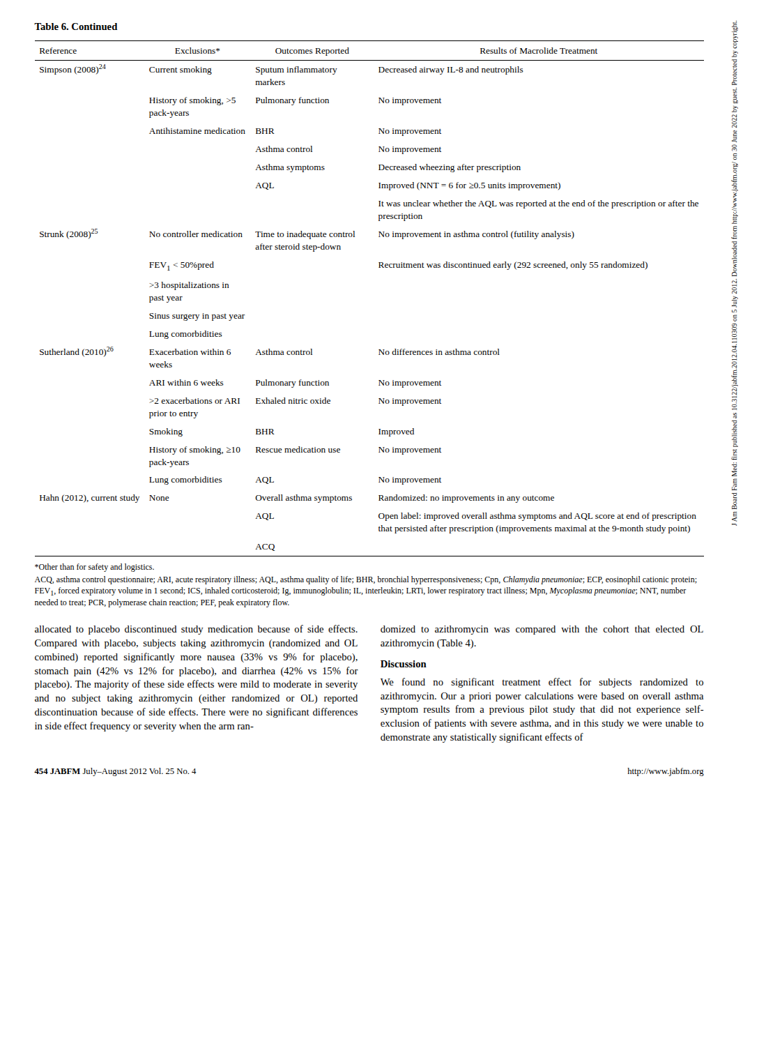J Am Board Fam Med: first published as 10.3122/jabfm.2012.04.110309 on 5 July 2012. Downloaded from http://www.jabfm.org/ on 30 June 2022 by guest. Protected by copyright.
Table 6. Continued
| Reference | Exclusions* | Outcomes Reported | Results of Macrolide Treatment |
| --- | --- | --- | --- |
| Simpson (2008) 24 | Current smoking | Sputum inflammatory markers | Decreased airway IL-8 and neutrophils |
| | History of smoking, >5 pack-years | Pulmonary function | No improvement |
| | Antihistamine medication | BHR | No improvement |
| | | Asthma control | No improvement |
| | | Asthma symptoms | Decreased wheezing after prescription |
| | | AQL | Improved (NNT = 6 for ≥0.5 units improvement) |
| | | | It was unclear whether the AQL was reported at the end of the prescription or after the prescription |
| Strunk (2008) 25 | No controller medication | Time to inadequate control after steroid step-down | No improvement in asthma control (futility analysis) |
| | FEV 1 < 50%pred | | Recruitment was discontinued early (292 screened, only 55 randomized) |
| | >3 hospitalizations in past year | | |
| | Sinus surgery in past year | | |
| | Lung comorbidities | | |
| Sutherland (2010) 26 | Exacerbation within 6 weeks | Asthma control | No differences in asthma control |
| | ARI within 6 weeks | Pulmonary function | No improvement |
| | >2 exacerbations or ARI prior to entry | Exhaled nitric oxide | No improvement |
| | Smoking | BHR | Improved |
| | History of smoking, ≥10 pack-years | Rescue medication use | No improvement |
| | Lung comorbidities | AQL | No improvement |
| Hahn (2012), current study | None | Overall asthma symptoms | Randomized: no improvements in any outcome |
| | | AQL | Open label: improved overall asthma symptoms and AQL score at end of prescription that persisted after prescription (improvements maximal at the 9-month study point) |
| | | ACQ | |
*Other than for safety and logistics.
ACQ, asthma control questionnaire; ARI, acute respiratory illness; AQL, asthma quality of life; BHR, bronchial hyperresponsiveness; Cpn, Chlamydia pneumoniae; ECP, eosinophil cationic protein; FEV1, forced expiratory volume in 1 second; ICS, inhaled corticosteroid; Ig, immunoglobulin; IL, interleukin; LRTi, lower respiratory tract illness; Mpn, Mycoplasma pneumoniae; NNT, number needed to treat; PCR, polymerase chain reaction; PEF, peak expiratory flow.
allocated to placebo discontinued study medication because of side effects. Compared with placebo, subjects taking azithromycin (randomized and OL combined) reported significantly more nausea (33% vs 9% for placebo), stomach pain (42% vs 12% for placebo), and diarrhea (42% vs 15% for placebo). The majority of these side effects were mild to moderate in severity and no subject taking azithromycin (either randomized or OL) reported discontinuation because of side effects. There were no significant differences in side effect frequency or severity when the arm ran-
domized to azithromycin was compared with the cohort that elected OL azithromycin (Table 4).
Discussion
We found no significant treatment effect for subjects randomized to azithromycin. Our a priori power calculations were based on overall asthma symptom results from a previous pilot study that did not experience self-exclusion of patients with severe asthma, and in this study we were unable to demonstrate any statistically significant effects of
454 JABFM July–August 2012 Vol. 25 No. 4
http://www.jabfm.org